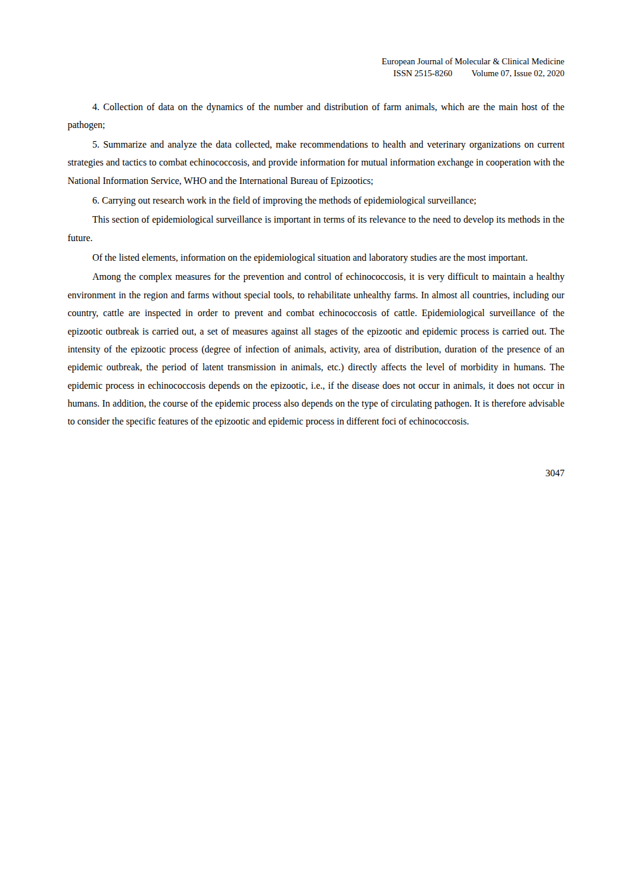European Journal of Molecular & Clinical Medicine
ISSN 2515-8260 Volume 07, Issue 02, 2020
4. Collection of data on the dynamics of the number and distribution of farm animals, which are the main host of the pathogen;
5. Summarize and analyze the data collected, make recommendations to health and veterinary organizations on current strategies and tactics to combat echinococcosis, and provide information for mutual information exchange in cooperation with the National Information Service, WHO and the International Bureau of Epizootics;
6. Carrying out research work in the field of improving the methods of epidemiological surveillance;
This section of epidemiological surveillance is important in terms of its relevance to the need to develop its methods in the future.
Of the listed elements, information on the epidemiological situation and laboratory studies are the most important.
Among the complex measures for the prevention and control of echinococcosis, it is very difficult to maintain a healthy environment in the region and farms without special tools, to rehabilitate unhealthy farms. In almost all countries, including our country, cattle are inspected in order to prevent and combat echinococcosis of cattle. Epidemiological surveillance of the epizootic outbreak is carried out, a set of measures against all stages of the epizootic and epidemic process is carried out. The intensity of the epizootic process (degree of infection of animals, activity, area of distribution, duration of the presence of an epidemic outbreak, the period of latent transmission in animals, etc.) directly affects the level of morbidity in humans. The epidemic process in echinococcosis depends on the epizootic, i.e., if the disease does not occur in animals, it does not occur in humans. In addition, the course of the epidemic process also depends on the type of circulating pathogen. It is therefore advisable to consider the specific features of the epizootic and epidemic process in different foci of echinococcosis.
3047